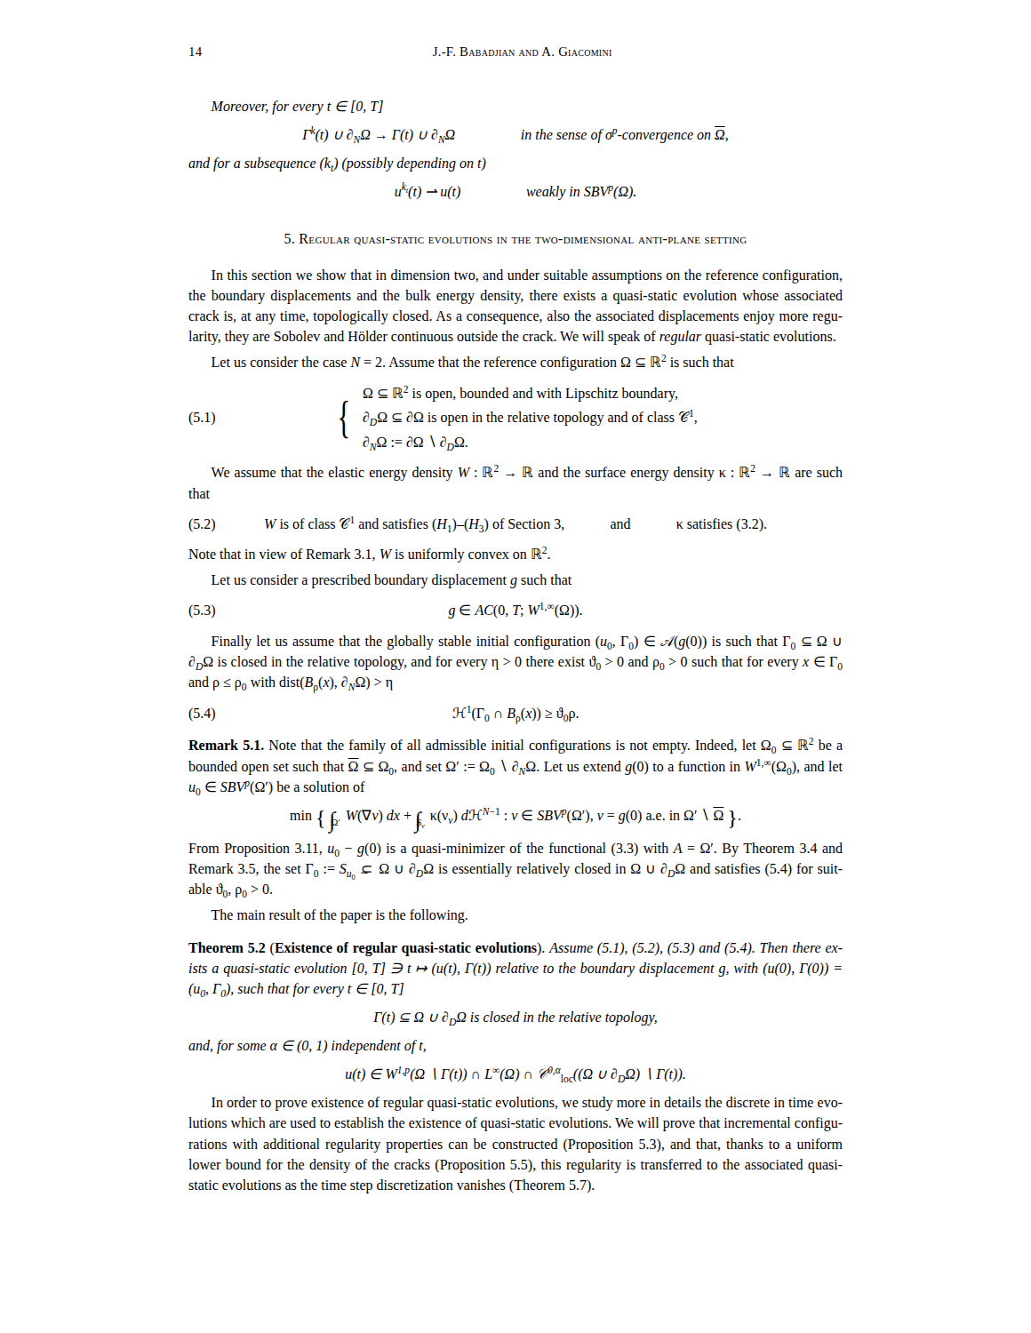14 J.-F. Babadjian and A. Giacomini
Moreover, for every t ∈ [0, T]
Γk(t) ∪ ∂NΩ → Γ(t) ∪ ∂NΩ in the sense of σp-convergence on Ω,
and for a subsequence (kt) (possibly depending on t)
ukt(t) ⇀ u(t) weakly in SBVp(Ω).
5. Regular quasi-static evolutions in the two-dimensional anti-plane setting
In this section we show that in dimension two, and under suitable assumptions on the reference configuration, the boundary displacements and the bulk energy density, there exists a quasi-static evolution whose associated crack is, at any time, topologically closed. As a consequence, also the associated displacements enjoy more regularity, they are Sobolev and Hölder continuous outside the crack. We will speak of regular quasi-static evolutions.
Let us consider the case N = 2. Assume that the reference configuration Ω ⊆ ℝ2 is such that
(5.1)
{ Ω ⊆ ℝ2 is open, bounded and with Lipschitz boundary, ∂DΩ ⊆ ∂Ω is open in the relative topology and of class 𝒞1, ∂NΩ := ∂Ω ∖ ∂DΩ.
We assume that the elastic energy density W : ℝ2 → ℝ and the surface energy density κ : ℝ2 → ℝ are such that
(5.2)
W is of class 𝒞1 and satisfies (H1)–(H3) of Section 3, and κ satisfies (3.2).
Note that in view of Remark 3.1, W is uniformly convex on ℝ2.
Let us consider a prescribed boundary displacement g such that
(5.3)
g ∈ AC(0, T; W1,∞(Ω)).
Finally let us assume that the globally stable initial configuration (u0, Γ0) ∈ 𝒜(g(0)) is such that Γ0 ⊆ Ω ∪ ∂DΩ is closed in the relative topology, and for every η > 0 there exist ϑ0 > 0 and ρ0 > 0 such that for every x ∈ Γ0 and ρ ≤ ρ0 with dist(Bρ(x), ∂NΩ) > η
(5.4)
ℋ1(Γ0 ∩ Bρ(x)) ≥ ϑ0ρ.
Remark 5.1. Note that the family of all admissible initial configurations is not empty. Indeed, let Ω0 ⊆ ℝ2 be a bounded open set such that Ω ⊆ Ω0, and set Ω′ := Ω0 ∖ ∂NΩ. Let us extend g(0) to a function in W1,∞(Ω0), and let u0 ∈ SBVp(Ω′) be a solution of
min { ∫Ω′ W(∇v) dx + ∫Sv κ(νv) d ℋN−1 : v ∈ SBVp(Ω′), v = g(0) a.e. in Ω′ ∖ Ω }.
From Proposition 3.11, u0 − g(0) is a quasi-minimizer of the functional (3.3) with A = Ω′. By Theorem 3.4 and Remark 3.5, the set Γ0 := Su0 ⊂∼ Ω ∪ ∂DΩ is essentially relatively closed in Ω ∪ ∂DΩ and satisfies (5.4) for suitable ϑ0, ρ0 > 0.
The main result of the paper is the following.
Theorem 5.2 (Existence of regular quasi-static evolutions). Assume (5.1), (5.2), (5.3) and (5.4). Then there exists a quasi-static evolution [0, T] ∋ t ↦ (u(t), Γ(t)) relative to the boundary displacement g, with (u(0), Γ(0)) = (u0, Γ0), such that for every t ∈ [0, T]
Γ(t) ⊆ Ω ∪ ∂DΩ is closed in the relative topology,
and, for some α ∈ (0, 1) independent of t,
u(t) ∈ W1,p(Ω ∖ Γ(t)) ∩ L∞(Ω) ∩ 𝒞0,αloc((Ω ∪ ∂DΩ) ∖ Γ(t)).
In order to prove existence of regular quasi-static evolutions, we study more in details the discrete in time evolutions which are used to establish the existence of quasi-static evolutions. We will prove that incremental configurations with additional regularity properties can be constructed (Proposition 5.3), and that, thanks to a uniform lower bound for the density of the cracks (Proposition 5.5), this regularity is transferred to the associated quasi-static evolutions as the time step discretization vanishes (Theorem 5.7).